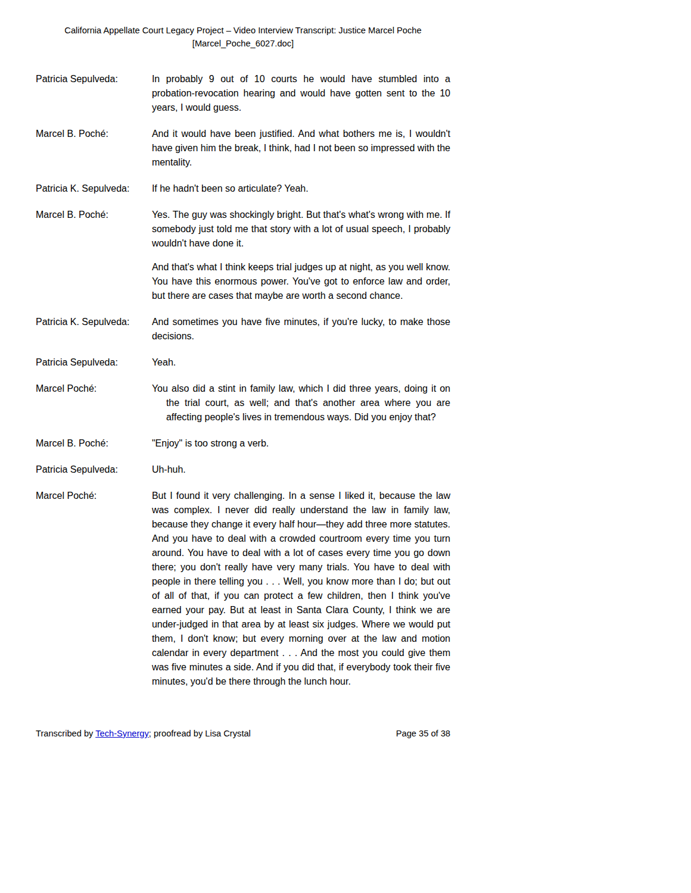California Appellate Court Legacy Project – Video Interview Transcript: Justice Marcel Poche
[Marcel_Poche_6027.doc]
| Patricia Sepulveda: | In probably 9 out of 10 courts he would have stumbled into a probation-revocation hearing and would have gotten sent to the 10 years, I would guess. |
| Marcel B. Poché: | And it would have been justified. And what bothers me is, I wouldn't have given him the break, I think, had I not been so impressed with the mentality. |
| Patricia K. Sepulveda: | If he hadn't been so articulate? Yeah. |
| Marcel B. Poché: | Yes. The guy was shockingly bright. But that's what's wrong with me. If somebody just told me that story with a lot of usual speech, I probably wouldn't have done it. And that's what I think keeps trial judges up at night, as you well know. You have this enormous power. You've got to enforce law and order, but there are cases that maybe are worth a second chance. |
| Patricia K. Sepulveda: | And sometimes you have five minutes, if you're lucky, to make those decisions. |
| Patricia Sepulveda: | Yeah. |
| Marcel Poché: | You also did a stint in family law, which I did three years, doing it on the trial court, as well; and that's another area where you are affecting people's lives in tremendous ways. Did you enjoy that? |
| Marcel B. Poché: | "Enjoy" is too strong a verb. |
| Patricia Sepulveda: | Uh-huh. |
| Marcel Poché: | But I found it very challenging. In a sense I liked it, because the law was complex. I never did really understand the law in family law, because they change it every half hour—they add three more statutes. And you have to deal with a crowded courtroom every time you turn around. You have to deal with a lot of cases every time you go down there; you don't really have very many trials. You have to deal with people in there telling you . . . Well, you know more than I do; but out of all of that, if you can protect a few children, then I think you've earned your pay. But at least in Santa Clara County, I think we are under-judged in that area by at least six judges. Where we would put them, I don't know; but every morning over at the law and motion calendar in every department . . . And the most you could give them was five minutes a side. And if you did that, if everybody took their five minutes, you'd be there through the lunch hour. |
Transcribed by Tech-Synergy; proofread by Lisa Crystal Page 35 of 38